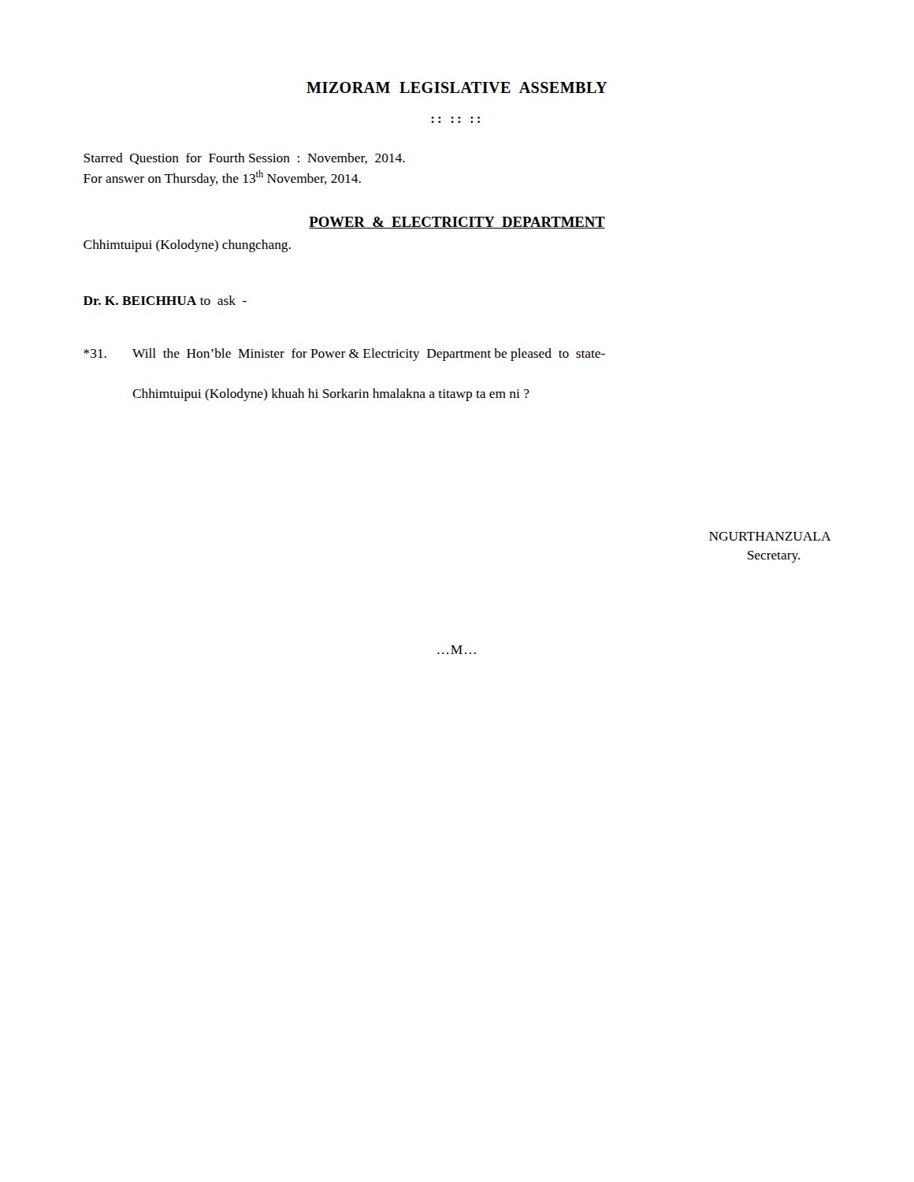MIZORAM LEGISLATIVE ASSEMBLY
:: :: ::
Starred Question for Fourth Session : November, 2014.
For answer on Thursday, the 13th November, 2014.
POWER & ELECTRICITY DEPARTMENT
Chhimtuipui (Kolodyne) chungchang.
Dr. K. BEICHHUA to ask -
*31. Will the Hon’ble Minister for Power & Electricity Department be pleased to state-
Chhimtuipui (Kolodyne) khuah hi Sorkarin hmalakna a titawp ta em ni ?
NGURTHANZUALA Secretary.
…M…